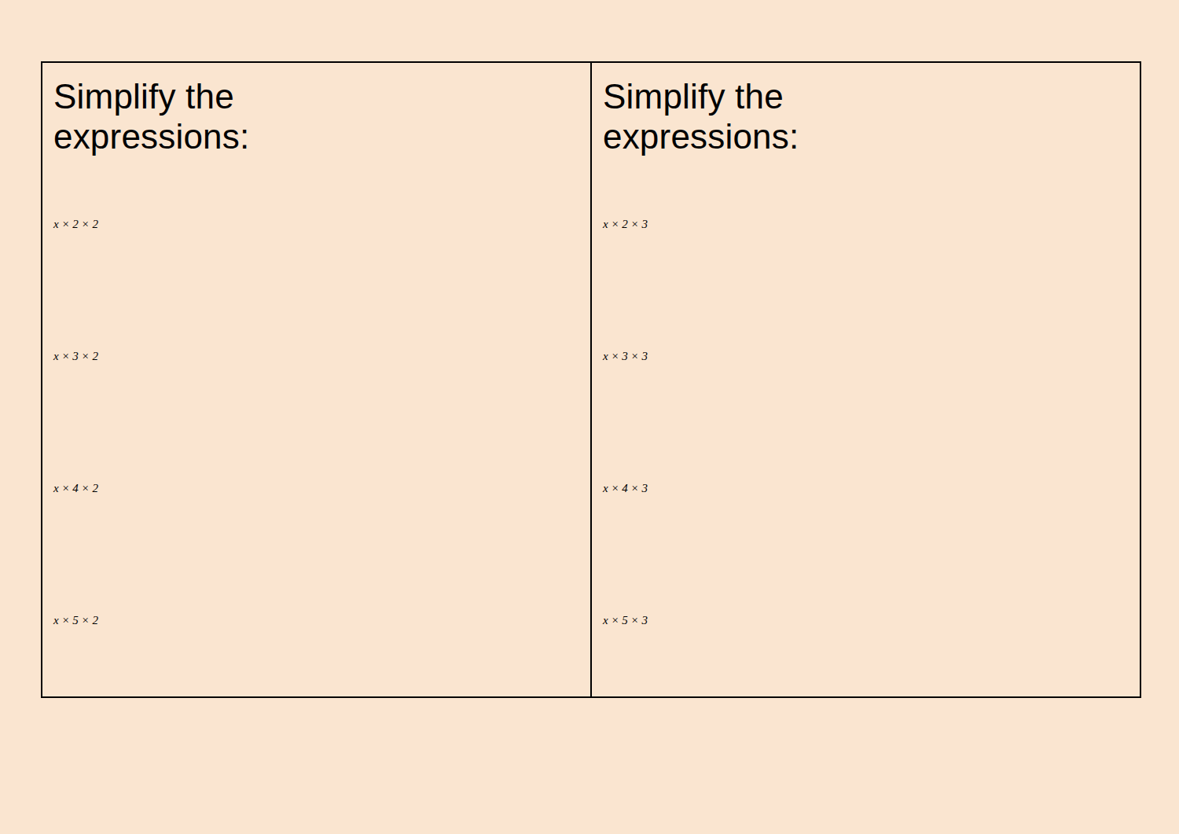| Simplify the expressions: x × 2 × 2 x × 3 × 2 x × 4 × 2 x × 5 × 2 | Simplify the expressions: x × 2 × 3 x × 3 × 3 x × 4 × 3 x × 5 × 3 |